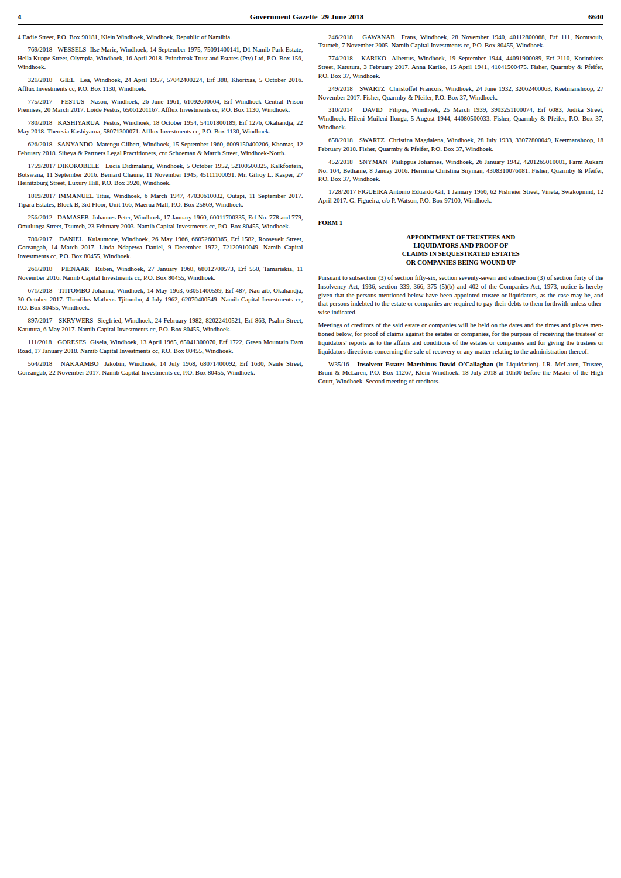4
Government Gazette 29 June 2018
6640
4 Eadie Street, P.O. Box 90181, Klein Windhoek, Windhoek, Republic of Namibia.
769/2018 WESSELS Ilse Marie, Windhoek, 14 September 1975, 75091400141, D1 Namib Park Estate, Hella Kuppe Street, Olympia, Windhoek, 16 April 2018. Pointbreak Trust and Estates (Pty) Ltd, P.O. Box 156, Windhoek.
321/2018 GIEL Lea, Windhoek, 24 April 1957, 57042400224, Erf 388, Khorixas, 5 October 2016. Afflux Investments cc, P.O. Box 1130, Windhoek.
775/2017 FESTUS Nason, Windhoek, 26 June 1961, 61092600604, Erf Windhoek Central Prison Premises, 20 March 2017. Loide Festus, 65061201167. Afflux Investments cc, P.O. Box 1130, Windhoek.
780/2018 KASHIYARUA Festus, Windhoek, 18 October 1954, 54101800189, Erf 1276, Okahandja, 22 May 2018. Theresia Kashiyarua, 58071300071. Afflux Investments cc, P.O. Box 1130, Windhoek.
626/2018 SANYANDO Matengu Gilbert, Windhoek, 15 September 1960, 6009150400206, Khomas, 12 February 2018. Sibeya & Partners Legal Practitioners, cnr Schoeman & March Street, Windhoek-North.
1759/2017 DIKOKOBELE Lucia Didimalang, Windhoek, 5 October 1952, 52100500325, Kalkfontein, Botswana, 11 September 2016. Bernard Chaune, 11 November 1945, 45111100091. Mr. Gilroy L. Kasper, 27 Heinitzburg Street, Luxury Hill, P.O. Box 3920, Windhoek.
1819/2017 IMMANUEL Titus, Windhoek, 6 March 1947, 47030610032, Outapi, 11 September 2017. Tipara Estates, Block B, 3rd Floor, Unit 166, Maerua Mall, P.O. Box 25869, Windhoek.
256/2012 DAMASEB Johannes Peter, Windhoek, 17 January 1960, 60011700335, Erf No. 778 and 779, Omulunga Street, Tsumeb, 23 February 2003. Namib Capital Investments cc, P.O. Box 80455, Windhoek.
780/2017 DANIEL Kulaumone, Windhoek, 26 May 1966, 66052600365, Erf 1582, Roosevelt Street, Goreangab, 14 March 2017. Linda Ndapewa Daniel, 9 December 1972, 72120910049. Namib Capital Investments cc, P.O. Box 80455, Windhoek.
261/2018 PIENAAR Ruben, Windhoek, 27 January 1968, 68012700573, Erf 550, Tamariskia, 11 November 2016. Namib Capital Investments cc, P.O. Box 80455, Windhoek.
671/2018 TJITOMBO Johanna, Windhoek, 14 May 1963, 63051400599, Erf 487, Nau-aib, Okahandja, 30 October 2017. Theofilus Matheus Tjitombo, 4 July 1962, 62070400549. Namib Capital Investments cc, P.O. Box 80455, Windhoek.
897/2017 SKRYWERS Siegfried, Windhoek, 24 February 1982, 82022410521, Erf 863, Psalm Street, Katutura, 6 May 2017. Namib Capital Investments cc, P.O. Box 80455, Windhoek.
111/2018 GORESES Gisela, Windhoek, 13 April 1965, 65041300070, Erf 1722, Green Mountain Dam Road, 17 January 2018. Namib Capital Investments cc, P.O. Box 80455, Windhoek.
564/2018 NAKAAMBO Jakobin, Windhoek, 14 July 1968, 68071400092, Erf 1630, Naule Street, Goreangab, 22 November 2017. Namib Capital Investments cc, P.O. Box 80455, Windhoek.
246/2018 GAWANAB Frans, Windhoek, 28 November 1940, 40112800068, Erf 111, Nomtsoub, Tsumeb, 7 November 2005. Namib Capital Investments cc, P.O. Box 80455, Windhoek.
774/2018 KARIKO Albertus, Windhoek, 19 September 1944, 44091900089, Erf 2110, Korinthiers Street, Katutura, 3 February 2017. Anna Kariko, 15 April 1941, 41041500475. Fisher, Quarmby & Pfeifer, P.O. Box 37, Windhoek.
249/2018 SWARTZ Christoffel Francois, Windhoek, 24 June 1932, 32062400063, Keetmanshoop, 27 November 2017. Fisher, Quarmby & Pfeifer, P.O. Box 37, Windhoek.
310/2014 DAVID Filipus, Windhoek, 25 March 1939, 3903251100074, Erf 6083, Judika Street, Windhoek. Hileni Muileni Ilonga, 5 August 1944, 44080500033. Fisher, Quarmby & Pfeifer, P.O. Box 37, Windhoek.
658/2018 SWARTZ Christina Magdalena, Windhoek, 28 July 1933, 33072800049, Keetmanshoop, 18 February 2018. Fisher, Quarmby & Pfeifer, P.O. Box 37, Windhoek.
452/2018 SNYMAN Philippus Johannes, Windhoek, 26 January 1942, 4201265010081, Farm Aukam No. 104, Bethanie, 8 Januay 2016. Hermina Christina Snyman, 4308310076081. Fisher, Quarmby & Pfeifer, P.O. Box 37, Windhoek.
1728/2017 FIGUEIRA Antonio Eduardo Gil, 1 January 1960, 62 Fishreier Street, Vineta, Swakopmnd, 12 April 2017. G. Figueira, c/o P. Watson, P.O. Box 97100, Windhoek.
FORM 1
Appointment of Trustees and
Liquidators and Proof of
Claims in Sequestrated Estates
or Companies Being Wound Up
Pursuant to subsection (3) of section fifty-six, section seventy-seven and subsection (3) of section forty of the Insolvency Act, 1936, section 339, 366, 375 (5)(b) and 402 of the Companies Act, 1973, notice is hereby given that the persons mentioned below have been appointed trustee or liquidators, as the case may be, and that persons indebted to the estate or companies are required to pay their debts to them forthwith unless otherwise indicated.
Meetings of creditors of the said estate or companies will be held on the dates and the times and places mentioned below, for proof of claims against the estates or companies, for the purpose of receiving the trustees' or liquidators' reports as to the affairs and conditions of the estates or companies and for giving the trustees or liquidators directions concerning the sale of recovery or any matter relating to the administration thereof.
W35/16 Insolvent Estate: Marthinus David O'Callaghan (In Liquidation). I.R. McLaren, Trustee, Bruni & McLaren, P.O. Box 11267, Klein Windhoek. 18 July 2018 at 10h00 before the Master of the High Court, Windhoek. Second meeting of creditors.